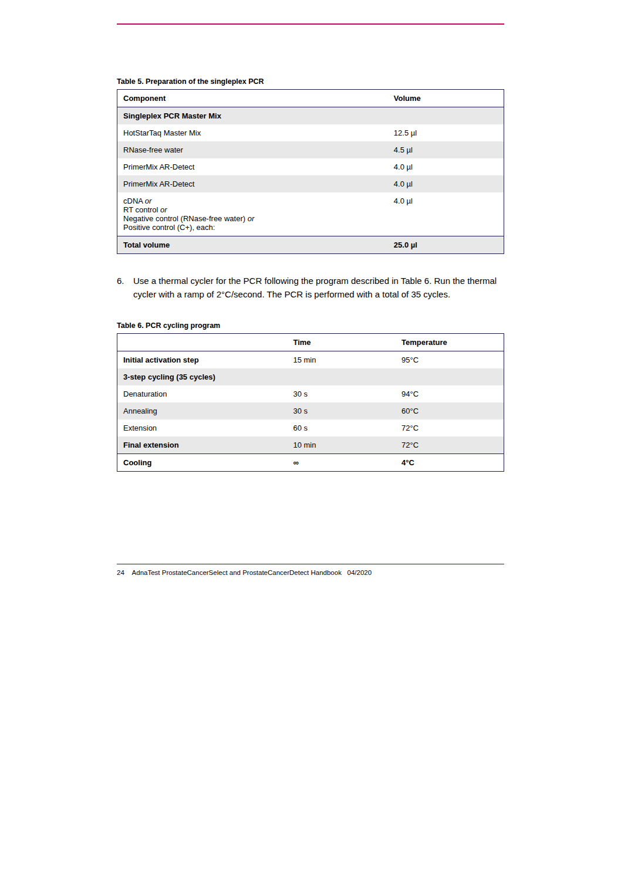Table 5. Preparation of the singleplex PCR
| Component | Volume |
| Singleplex PCR Master Mix | |
| HotStarTaq Master Mix | 12.5 µl |
| RNase-free water | 4.5 µl |
| PrimerMix AR-Detect | 4.0 µl |
| PrimerMix AR-Detect | 4.0 µl |
| cDNA or RT control or Negative control (RNase-free water) or Positive control (C+), each: | 4.0 µl |
| Total volume | 25.0 µl |
6. Use a thermal cycler for the PCR following the program described in Table 6. Run the thermal cycler with a ramp of 2°C/second. The PCR is performed with a total of 35 cycles.
Table 6. PCR cycling program
| | Time | Temperature |
| Initial activation step | 15 min | 95°C |
| 3-step cycling (35 cycles) | | |
| Denaturation | 30 s | 94°C |
| Annealing | 30 s | 60°C |
| Extension | 60 s | 72°C |
| Final extension | 10 min | 72°C |
| Cooling | ∞ | 4°C |
24 AdnaTest ProstateCancerSelect and ProstateCancerDetect Handbook 04/2020